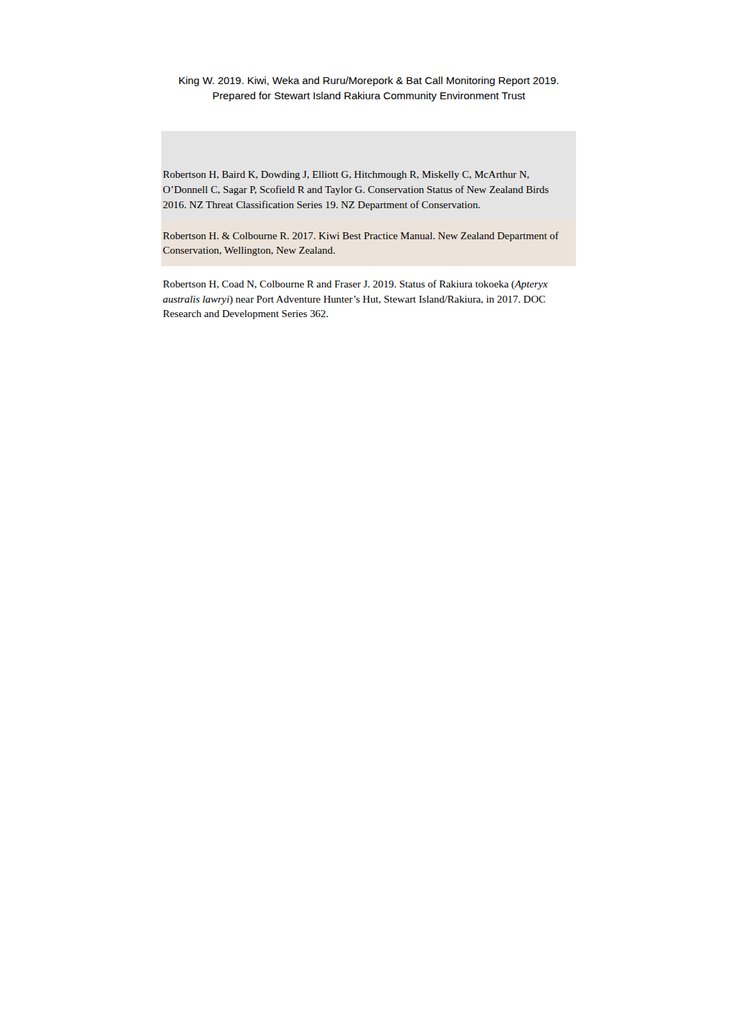King W. 2019. Kiwi, Weka and Ruru/Morepork & Bat Call Monitoring Report 2019. Prepared for Stewart Island Rakiura Community Environment Trust
Robertson H, Baird K, Dowding J, Elliott G, Hitchmough R, Miskelly C, McArthur N, O’Donnell C, Sagar P, Scofield R and Taylor G. Conservation Status of New Zealand Birds 2016. NZ Threat Classification Series 19. NZ Department of Conservation.
Robertson H. & Colbourne R. 2017. Kiwi Best Practice Manual. New Zealand Department of Conservation, Wellington, New Zealand.
Robertson H, Coad N, Colbourne R and Fraser J. 2019. Status of Rakiura tokoeka (Apteryx australis lawryi) near Port Adventure Hunter’s Hut, Stewart Island/Rakiura, in 2017. DOC Research and Development Series 362.